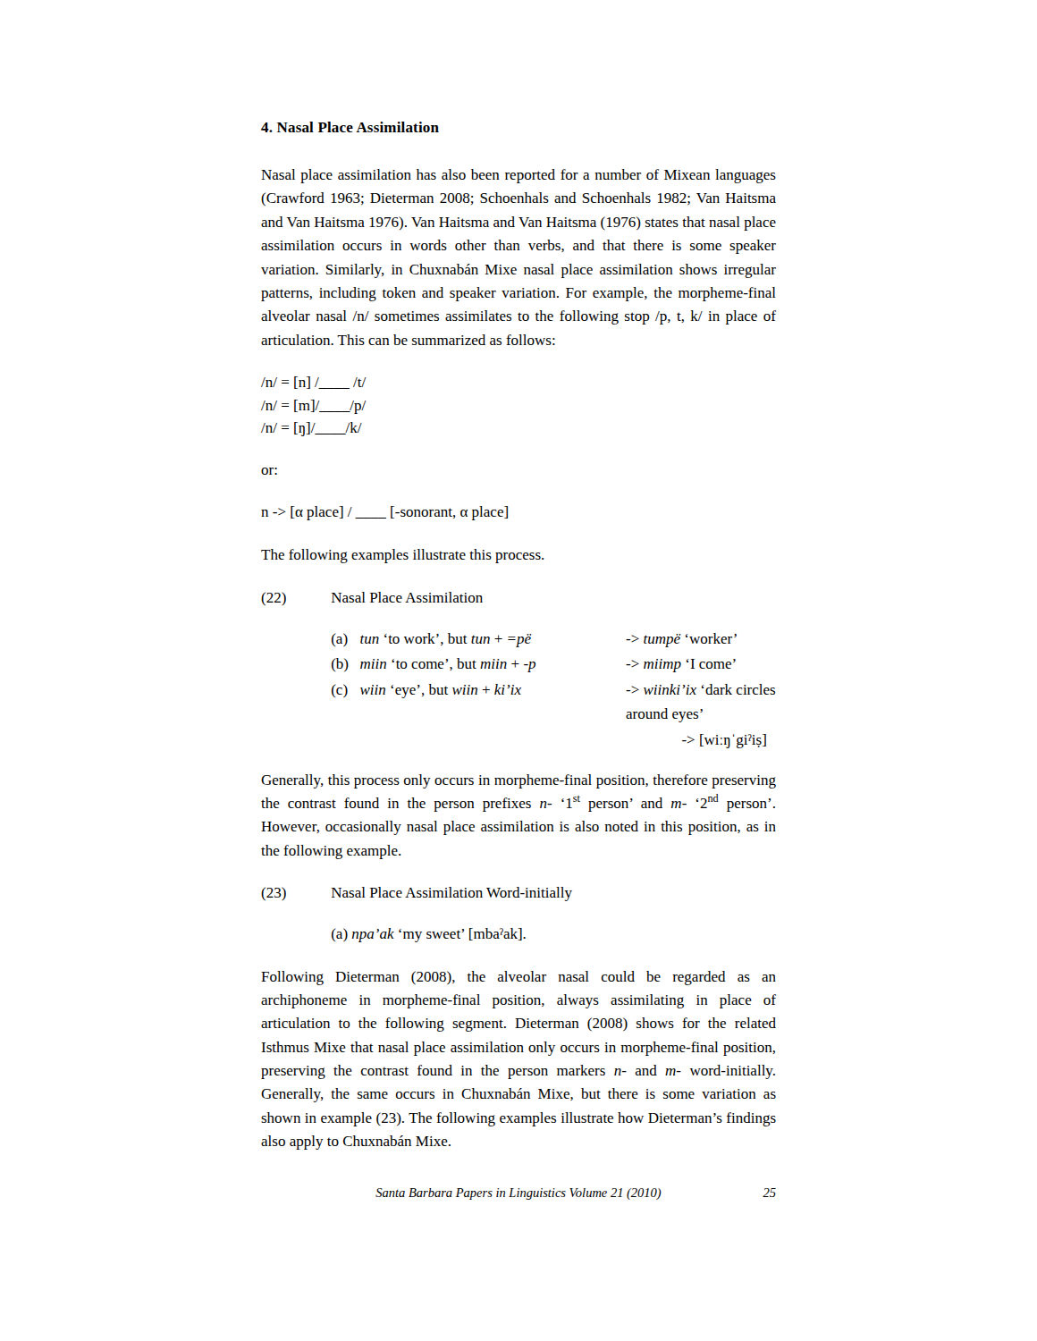4. Nasal Place Assimilation
Nasal place assimilation has also been reported for a number of Mixean languages (Crawford 1963; Dieterman 2008; Schoenhals and Schoenhals 1982; Van Haitsma and Van Haitsma 1976). Van Haitsma and Van Haitsma (1976) states that nasal place assimilation occurs in words other than verbs, and that there is some speaker variation. Similarly, in Chuxnabán Mixe nasal place assimilation shows irregular patterns, including token and speaker variation. For example, the morpheme-final alveolar nasal /n/ sometimes assimilates to the following stop /p, t, k/ in place of articulation. This can be summarized as follows:
/n/ = [n] /____ /t/
/n/ = [m]/____/p/
/n/ = [ŋ]/____/k/
or:
n -> [α place] / ____ [-sonorant, α place]
The following examples illustrate this process.
(22)
Nasal Place Assimilation
(a)
tun ‘to work’, but tun + =pë
-> tumpë ‘worker’
(b)
miin ‘to come’, but miin + -p
-> miimp ‘I come’
(c)
wiin ‘eye’, but wiin + ki’ix
-> wiinki’ix ‘dark circles around eyes’
-> [wiːŋˈgiˀiṣ]
Generally, this process only occurs in morpheme-final position, therefore preserving the contrast found in the person prefixes n- ‘1st person’ and m- ‘2nd person’. However, occasionally nasal place assimilation is also noted in this position, as in the following example.
(23)
Nasal Place Assimilation Word-initially
(a) npa’ak ‘my sweet’ [mbaˀak].
Following Dieterman (2008), the alveolar nasal could be regarded as an archiphoneme in morpheme-final position, always assimilating in place of articulation to the following segment. Dieterman (2008) shows for the related Isthmus Mixe that nasal place assimilation only occurs in morpheme-final position, preserving the contrast found in the person markers n- and m- word-initially. Generally, the same occurs in Chuxnabán Mixe, but there is some variation as shown in example (23). The following examples illustrate how Dieterman’s findings also apply to Chuxnabán Mixe.
Santa Barbara Papers in Linguistics Volume 21 (2010)
25